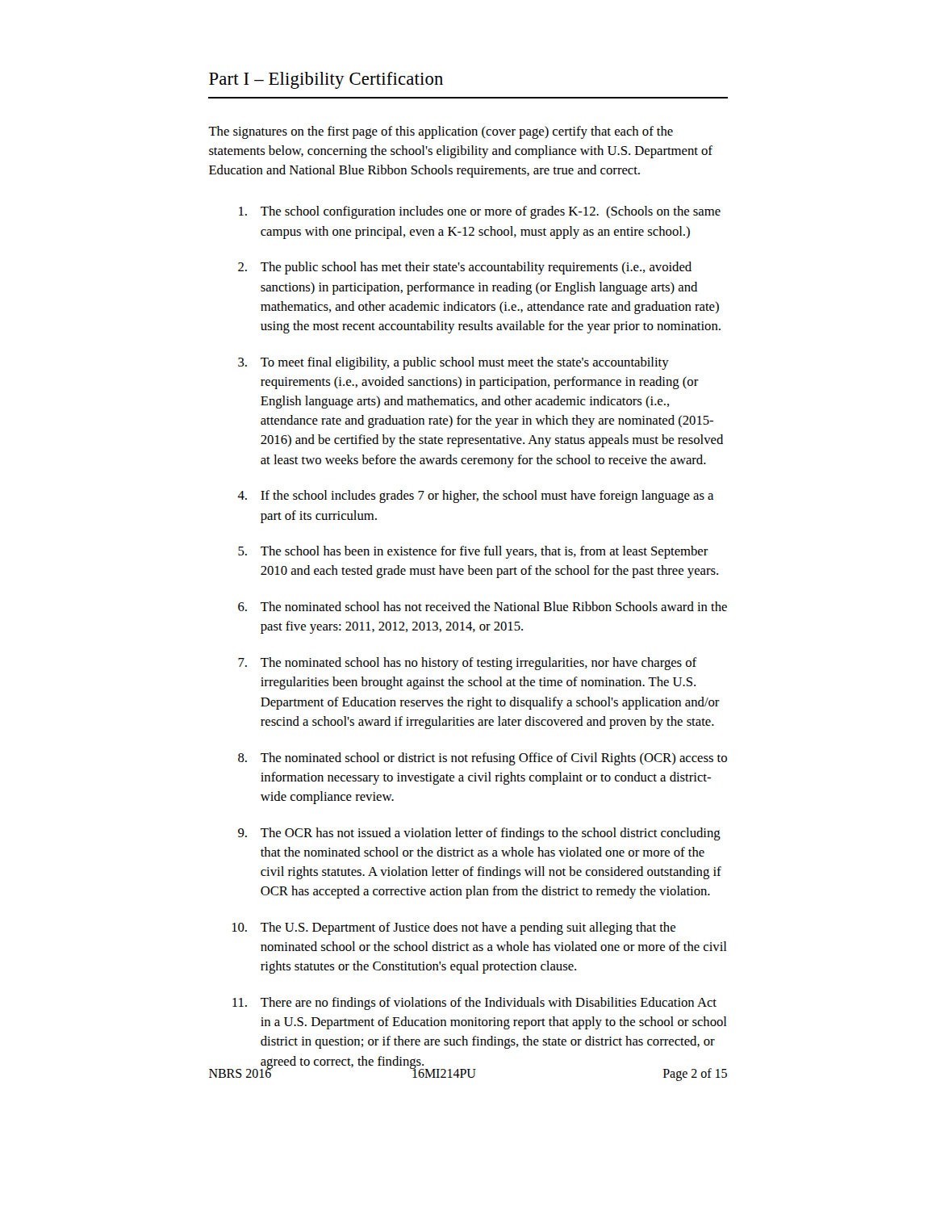Part I – Eligibility Certification
The signatures on the first page of this application (cover page) certify that each of the statements below, concerning the school's eligibility and compliance with U.S. Department of Education and National Blue Ribbon Schools requirements, are true and correct.
The school configuration includes one or more of grades K-12. (Schools on the same campus with one principal, even a K-12 school, must apply as an entire school.)
The public school has met their state's accountability requirements (i.e., avoided sanctions) in participation, performance in reading (or English language arts) and mathematics, and other academic indicators (i.e., attendance rate and graduation rate) using the most recent accountability results available for the year prior to nomination.
To meet final eligibility, a public school must meet the state's accountability requirements (i.e., avoided sanctions) in participation, performance in reading (or English language arts) and mathematics, and other academic indicators (i.e., attendance rate and graduation rate) for the year in which they are nominated (2015-2016) and be certified by the state representative. Any status appeals must be resolved at least two weeks before the awards ceremony for the school to receive the award.
If the school includes grades 7 or higher, the school must have foreign language as a part of its curriculum.
The school has been in existence for five full years, that is, from at least September 2010 and each tested grade must have been part of the school for the past three years.
The nominated school has not received the National Blue Ribbon Schools award in the past five years: 2011, 2012, 2013, 2014, or 2015.
The nominated school has no history of testing irregularities, nor have charges of irregularities been brought against the school at the time of nomination. The U.S. Department of Education reserves the right to disqualify a school's application and/or rescind a school's award if irregularities are later discovered and proven by the state.
The nominated school or district is not refusing Office of Civil Rights (OCR) access to information necessary to investigate a civil rights complaint or to conduct a district-wide compliance review.
The OCR has not issued a violation letter of findings to the school district concluding that the nominated school or the district as a whole has violated one or more of the civil rights statutes. A violation letter of findings will not be considered outstanding if OCR has accepted a corrective action plan from the district to remedy the violation.
The U.S. Department of Justice does not have a pending suit alleging that the nominated school or the school district as a whole has violated one or more of the civil rights statutes or the Constitution's equal protection clause.
There are no findings of violations of the Individuals with Disabilities Education Act in a U.S. Department of Education monitoring report that apply to the school or school district in question; or if there are such findings, the state or district has corrected, or agreed to correct, the findings.
NBRS 2016 16MI214PU Page 2 of 15